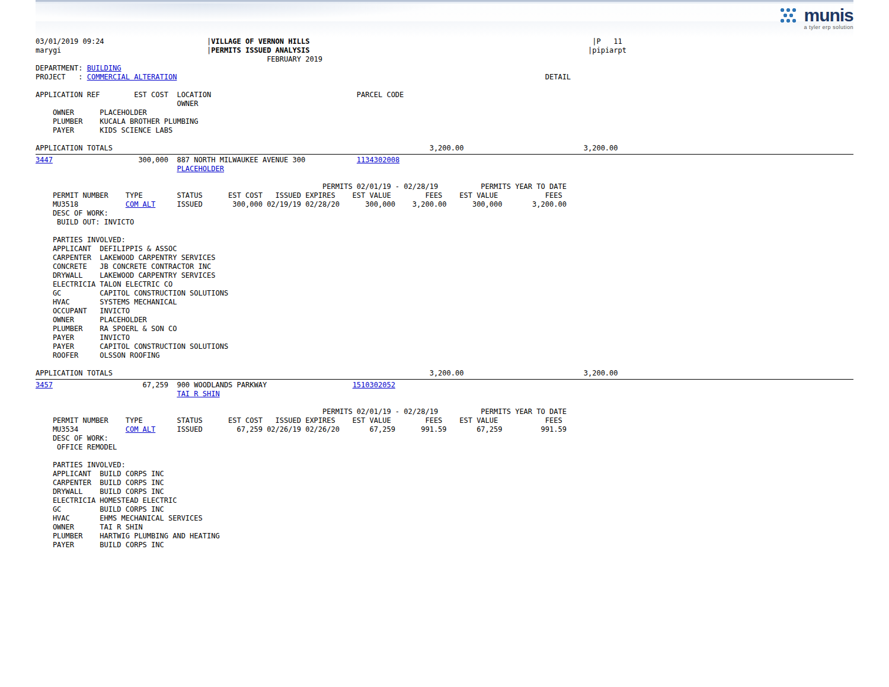munis
a tyler erp solution
03/01/2019 09:24                        |VILLAGE OF VERNON HILLS                                                                  |P   11
marygi                                  |PERMITS ISSUED ANALYSIS                                                                 |pipiarpt
                                                      FEBRUARY 2019
DEPARTMENT: BUILDING
PROJECT   : COMMERCIAL ALTERATION                                                                                      DETAIL

APPLICATION REF        EST COST  LOCATION                                  PARCEL CODE
                                 OWNER
    OWNER      PLACEHOLDER
    PLUMBER    KUCALA BROTHER PLUMBING
    PAYER      KIDS SCIENCE LABS

APPLICATION TOTALS                                                                          3,200.00                            3,200.00
3447                    300,000  887 NORTH MILWAUKEE AVENUE 300            1134302008
                                 PLACEHOLDER

                                                                   PERMITS 02/01/19 - 02/28/19          PERMITS YEAR TO DATE
    PERMIT NUMBER    TYPE        STATUS      EST COST   ISSUED EXPIRES    EST VALUE        FEES    EST VALUE           FEES
    MU3518           COM ALT     ISSUED       300,000 02/19/19 02/28/20      300,000    3,200.00      300,000       3,200.00
    DESC OF WORK:
     BUILD OUT: INVICTO

    PARTIES INVOLVED:
    APPLICANT  DEFILIPPIS & ASSOC
    CARPENTER  LAKEWOOD CARPENTRY SERVICES
    CONCRETE   JB CONCRETE CONTRACTOR INC
    DRYWALL    LAKEWOOD CARPENTRY SERVICES
    ELECTRICIA TALON ELECTRIC CO
    GC         CAPITOL CONSTRUCTION SOLUTIONS
    HVAC       SYSTEMS MECHANICAL
    OCCUPANT   INVICTO
    OWNER      PLACEHOLDER
    PLUMBER    RA SPOERL & SON CO
    PAYER      INVICTO
    PAYER      CAPITOL CONSTRUCTION SOLUTIONS
    ROOFER     OLSSON ROOFING

APPLICATION TOTALS                                                                          3,200.00                            3,200.00
3457                     67,259  900 WOODLANDS PARKWAY                    1510302052
                                 TAI R SHIN

                                                                   PERMITS 02/01/19 - 02/28/19          PERMITS YEAR TO DATE
    PERMIT NUMBER    TYPE        STATUS      EST COST   ISSUED EXPIRES    EST VALUE        FEES    EST VALUE           FEES
    MU3534           COM ALT     ISSUED        67,259 02/26/19 02/26/20       67,259      991.59       67,259         991.59
    DESC OF WORK:
     OFFICE REMODEL

    PARTIES INVOLVED:
    APPLICANT  BUILD CORPS INC
    CARPENTER  BUILD CORPS INC
    DRYWALL    BUILD CORPS INC
    ELECTRICIA HOMESTEAD ELECTRIC
    GC         BUILD CORPS INC
    HVAC       EHMS MECHANICAL SERVICES
    OWNER      TAI R SHIN
    PLUMBER    HARTWIG PLUMBING AND HEATING
    PAYER      BUILD CORPS INC